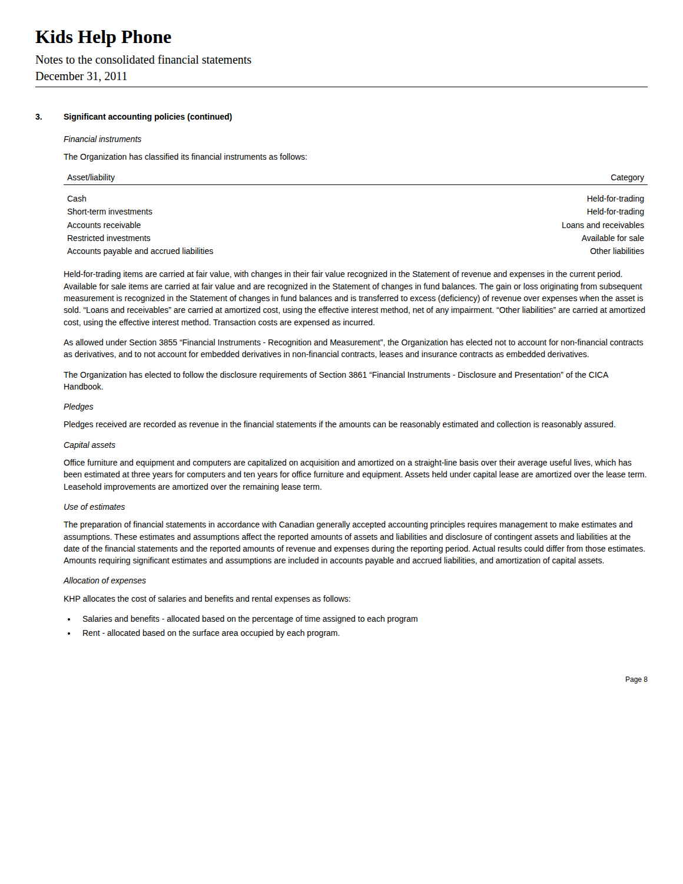Kids Help Phone
Notes to the consolidated financial statements
December 31, 2011
3. Significant accounting policies (continued)
Financial instruments
The Organization has classified its financial instruments as follows:
| Asset/liability | Category |
| --- | --- |
| Cash | Held-for-trading |
| Short-term investments | Held-for-trading |
| Accounts receivable | Loans and receivables |
| Restricted investments | Available for sale |
| Accounts payable and accrued liabilities | Other liabilities |
Held-for-trading items are carried at fair value, with changes in their fair value recognized in the Statement of revenue and expenses in the current period. Available for sale items are carried at fair value and are recognized in the Statement of changes in fund balances. The gain or loss originating from subsequent measurement is recognized in the Statement of changes in fund balances and is transferred to excess (deficiency) of revenue over expenses when the asset is sold. “Loans and receivables” are carried at amortized cost, using the effective interest method, net of any impairment. “Other liabilities” are carried at amortized cost, using the effective interest method. Transaction costs are expensed as incurred.
As allowed under Section 3855 “Financial Instruments - Recognition and Measurement”, the Organization has elected not to account for non-financial contracts as derivatives, and to not account for embedded derivatives in non-financial contracts, leases and insurance contracts as embedded derivatives.
The Organization has elected to follow the disclosure requirements of Section 3861 “Financial Instruments - Disclosure and Presentation” of the CICA Handbook.
Pledges
Pledges received are recorded as revenue in the financial statements if the amounts can be reasonably estimated and collection is reasonably assured.
Capital assets
Office furniture and equipment and computers are capitalized on acquisition and amortized on a straight-line basis over their average useful lives, which has been estimated at three years for computers and ten years for office furniture and equipment. Assets held under capital lease are amortized over the lease term. Leasehold improvements are amortized over the remaining lease term.
Use of estimates
The preparation of financial statements in accordance with Canadian generally accepted accounting principles requires management to make estimates and assumptions. These estimates and assumptions affect the reported amounts of assets and liabilities and disclosure of contingent assets and liabilities at the date of the financial statements and the reported amounts of revenue and expenses during the reporting period. Actual results could differ from those estimates. Amounts requiring significant estimates and assumptions are included in accounts payable and accrued liabilities, and amortization of capital assets.
Allocation of expenses
KHP allocates the cost of salaries and benefits and rental expenses as follows:
Salaries and benefits - allocated based on the percentage of time assigned to each program
Rent - allocated based on the surface area occupied by each program.
Page 8